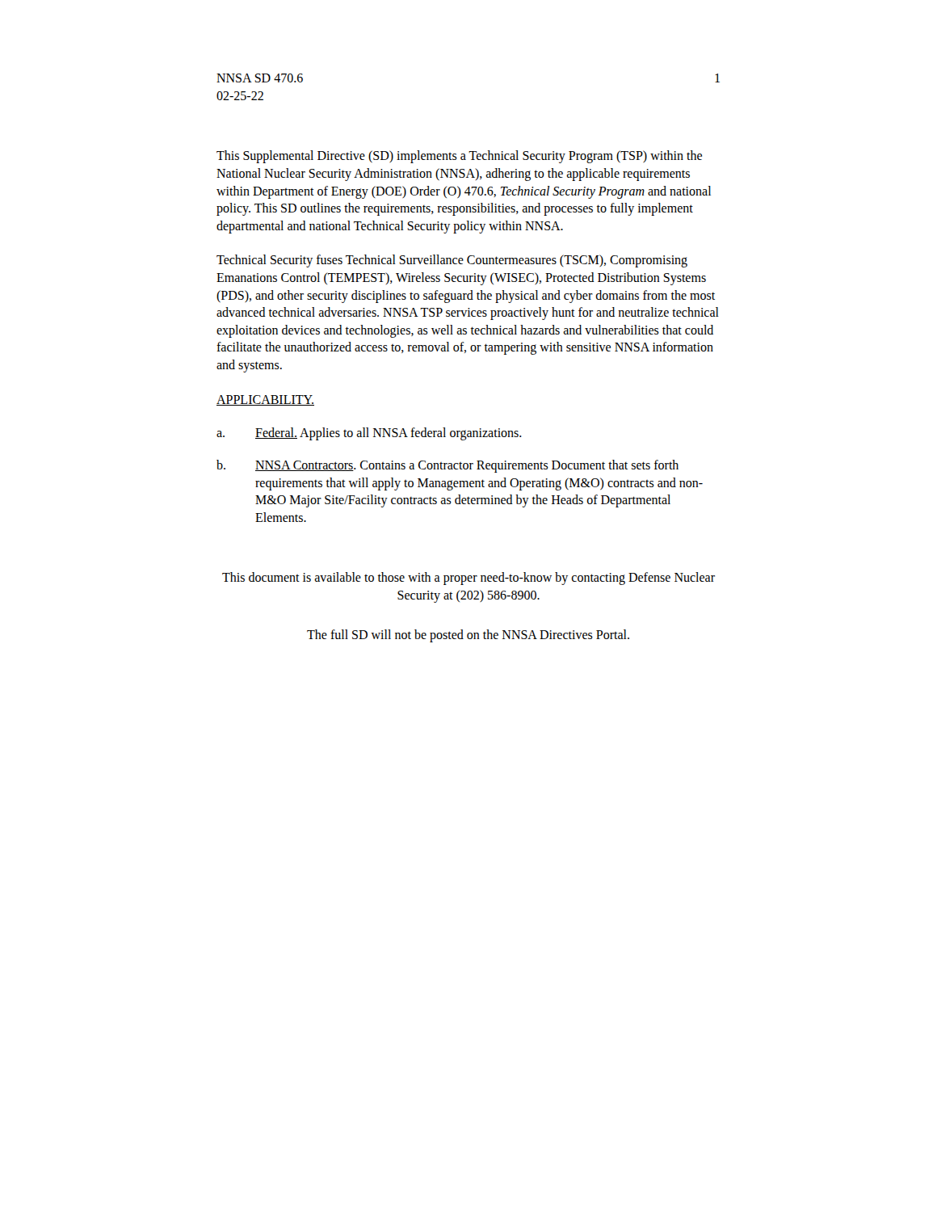NNSA SD 470.6 02-25-22
1
This Supplemental Directive (SD) implements a Technical Security Program (TSP) within the National Nuclear Security Administration (NNSA), adhering to the applicable requirements within Department of Energy (DOE) Order (O) 470.6, Technical Security Program and national policy. This SD outlines the requirements, responsibilities, and processes to fully implement departmental and national Technical Security policy within NNSA.
Technical Security fuses Technical Surveillance Countermeasures (TSCM), Compromising Emanations Control (TEMPEST), Wireless Security (WISEC), Protected Distribution Systems (PDS), and other security disciplines to safeguard the physical and cyber domains from the most advanced technical adversaries. NNSA TSP services proactively hunt for and neutralize technical exploitation devices and technologies, as well as technical hazards and vulnerabilities that could facilitate the unauthorized access to, removal of, or tampering with sensitive NNSA information and systems.
APPLICABILITY.
a.
Federal. Applies to all NNSA federal organizations.
b.
NNSA Contractors. Contains a Contractor Requirements Document that sets forth requirements that will apply to Management and Operating (M&O) contracts and non-M&O Major Site/Facility contracts as determined by the Heads of Departmental Elements.
This document is available to those with a proper need-to-know by contacting Defense Nuclear Security at (202) 586-8900.
The full SD will not be posted on the NNSA Directives Portal.